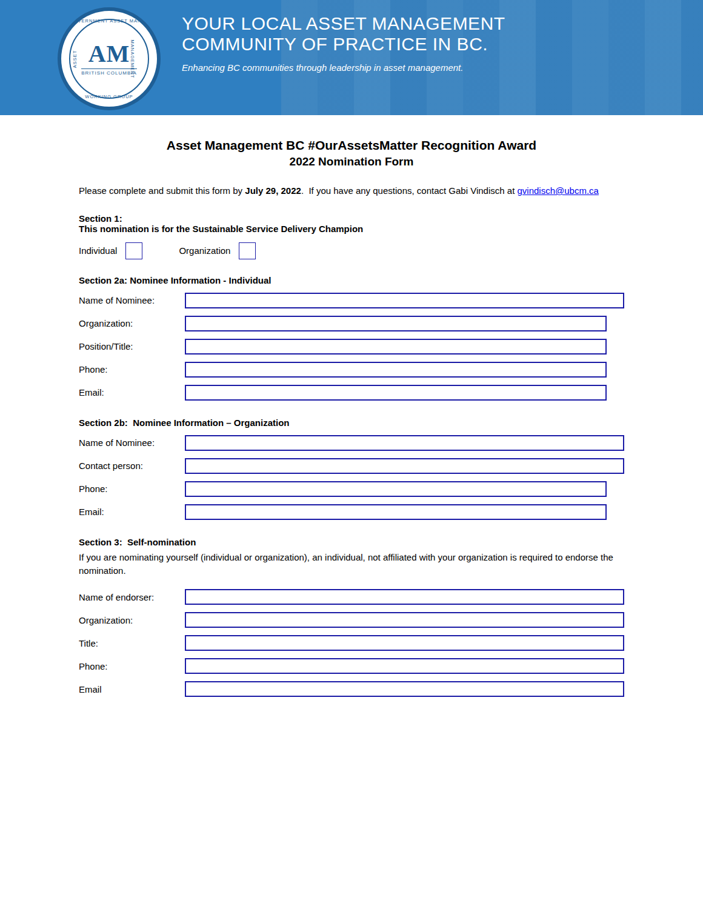LOCAL GOVERNMENT ASSET MANAGEMENT WORKING GROUP ASSET MANAGEMENT
AM
BRITISH COLUMBIA
YOUR LOCAL ASSET MANAGEMENT
COMMUNITY OF PRACTICE IN BC.
Enhancing BC communities through leadership in asset management.
Asset Management BC #OurAssetsMatter Recognition Award
2022 Nomination Form
Please complete and submit this form by July 29, 2022. If you have any questions, contact Gabi Vindisch at gvindisch@ubcm.ca
Section 1:
This nomination is for the Sustainable Service Delivery Champion
Individual Organization
Section 2a: Nominee Information - Individual
| Name of Nominee: | |
| Organization: | |
| Position/Title: | |
| Phone: | |
| Email: | |
Section 2b: Nominee Information – Organization
| Name of Nominee: | |
| Contact person: | |
| Phone: | |
| Email: | |
Section 3: Self-nomination
If you are nominating yourself (individual or organization), an individual, not affiliated with your organization is required to endorse the nomination.
| Name of endorser: | |
| Organization: | |
| Title: | |
| Phone: | |
| Email | |